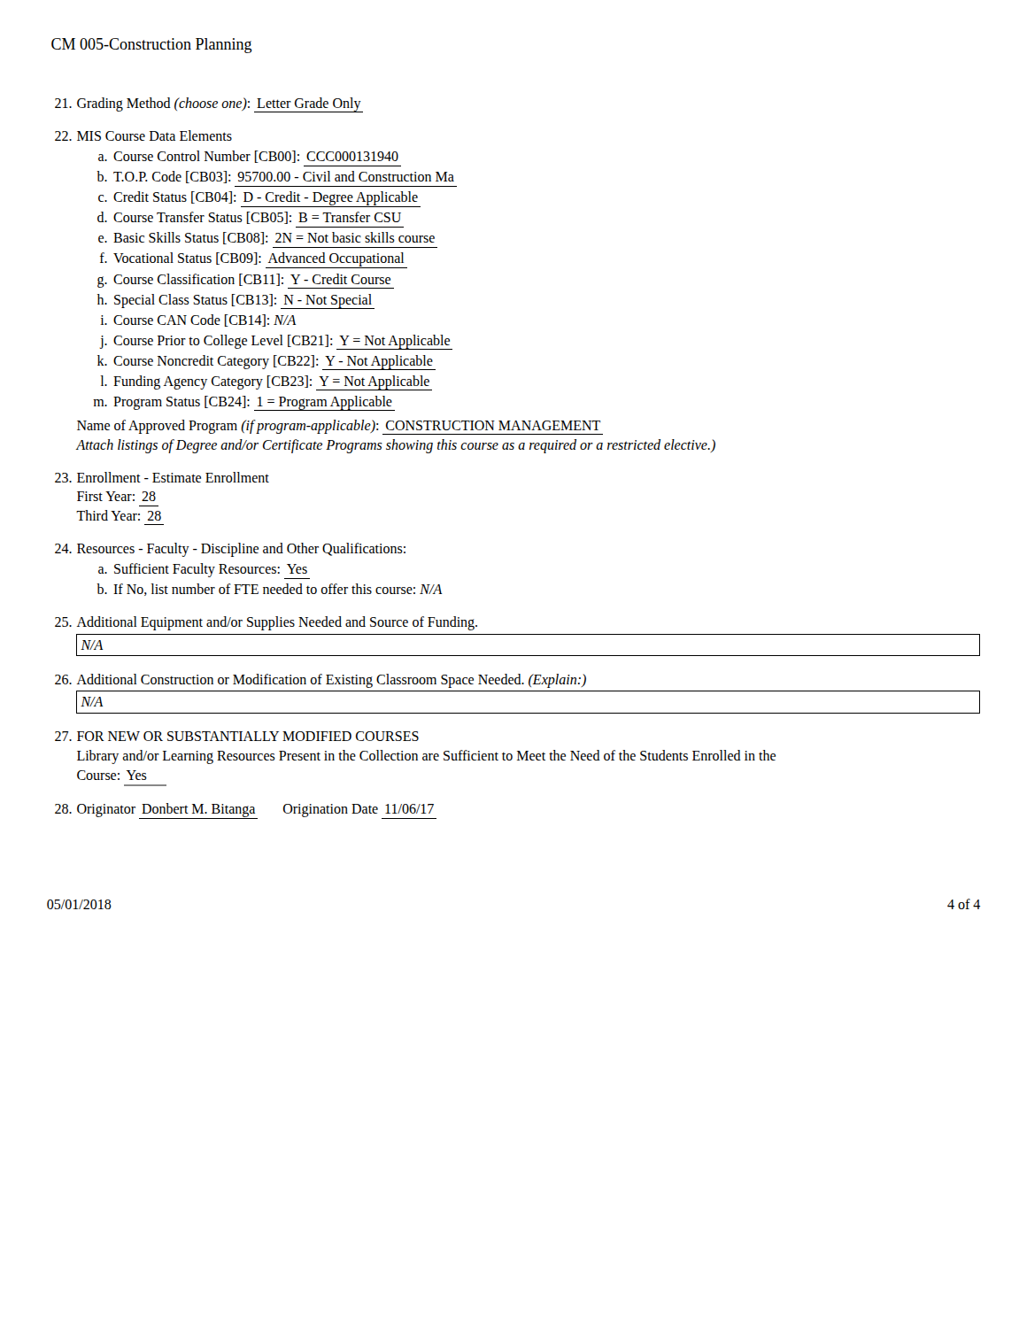CM 005-Construction Planning
21. Grading Method (choose one): Letter Grade Only
22. MIS Course Data Elements
a. Course Control Number [CB00]: CCC000131940
b. T.O.P. Code [CB03]: 95700.00 - Civil and Construction Ma
c. Credit Status [CB04]: D - Credit - Degree Applicable
d. Course Transfer Status [CB05]: B = Transfer CSU
e. Basic Skills Status [CB08]: 2N = Not basic skills course
f. Vocational Status [CB09]: Advanced Occupational
g. Course Classification [CB11]: Y - Credit Course
h. Special Class Status [CB13]: N - Not Special
i. Course CAN Code [CB14]: N/A
j. Course Prior to College Level [CB21]: Y = Not Applicable
k. Course Noncredit Category [CB22]: Y - Not Applicable
l. Funding Agency Category [CB23]: Y = Not Applicable
m. Program Status [CB24]: 1 = Program Applicable
Name of Approved Program (if program-applicable): CONSTRUCTION MANAGEMENT
Attach listings of Degree and/or Certificate Programs showing this course as a required or a restricted elective.)
23. Enrollment - Estimate Enrollment
First Year: 28
Third Year: 28
24. Resources - Faculty - Discipline and Other Qualifications:
a. Sufficient Faculty Resources: Yes
b. If No, list number of FTE needed to offer this course: N/A
25. Additional Equipment and/or Supplies Needed and Source of Funding.
N/A
26. Additional Construction or Modification of Existing Classroom Space Needed. (Explain:)
N/A
27. FOR NEW OR SUBSTANTIALLY MODIFIED COURSES
Library and/or Learning Resources Present in the Collection are Sufficient to Meet the Need of the Students Enrolled in the
Course: Yes
28. Originator Donbert M. Bitanga Origination Date 11/06/17
05/01/2018
4 of 4